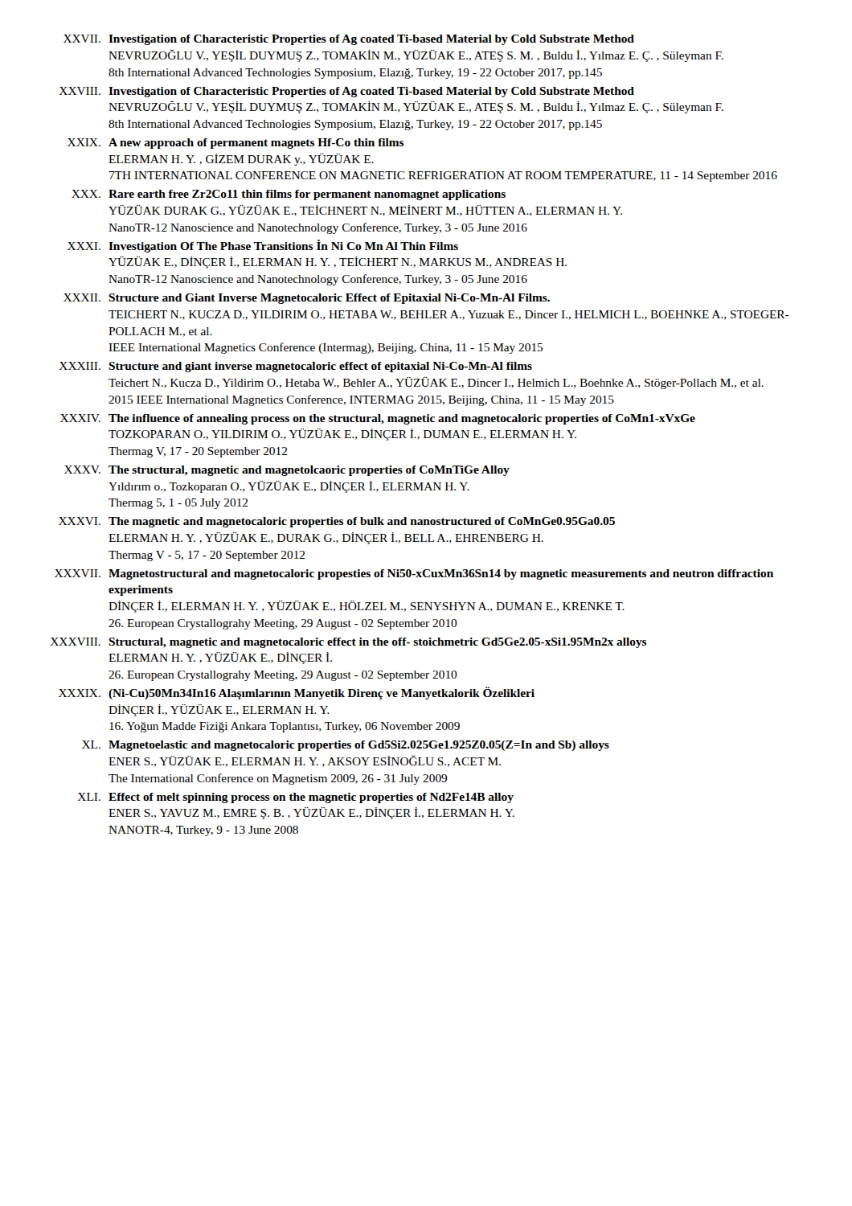XXVII. Investigation of Characteristic Properties of Ag coated Ti-based Material by Cold Substrate Method NEVRUZOĞLU V., YEŞİL DUYMUŞ Z., TOMAKİN M., YÜZÜAK E., ATEŞ S. M. , Buldu İ., Yılmaz E. Ç. , Süleyman F. 8th International Advanced Technologies Symposium, Elazığ, Turkey, 19 - 22 October 2017, pp.145
XXVIII. Investigation of Characteristic Properties of Ag coated Ti-based Material by Cold Substrate Method NEVRUZOĞLU V., YEŞİL DUYMUŞ Z., TOMAKİN M., YÜZÜAK E., ATEŞ S. M. , Buldu İ., Yılmaz E. Ç. , Süleyman F. 8th International Advanced Technologies Symposium, Elazığ, Turkey, 19 - 22 October 2017, pp.145
XXIX. A new approach of permanent magnets Hf-Co thin films ELERMAN H. Y. , GİZEM DURAK y., YÜZÜAK E. 7TH INTERNATIONAL CONFERENCE ON MAGNETIC REFRIGERATION AT ROOM TEMPERATURE, 11 - 14 September 2016
XXX. Rare earth free Zr2Co11 thin films for permanent nanomagnet applications YÜZÜAK DURAK G., YÜZÜAK E., TEİCHNERT N., MEİNERT M., HÜTTEN A., ELERMAN H. Y. NanoTR-12 Nanoscience and Nanotechnology Conference, Turkey, 3 - 05 June 2016
XXXI. Investigation Of The Phase Transitions İn Ni Co Mn Al Thin Films YÜZÜAK E., DİNÇER İ., ELERMAN H. Y. , TEİCHERT N., MARKUS M., ANDREAS H. NanoTR-12 Nanoscience and Nanotechnology Conference, Turkey, 3 - 05 June 2016
XXXII. Structure and Giant Inverse Magnetocaloric Effect of Epitaxial Ni-Co-Mn-Al Films. TEICHERT N., KUCZA D., YILDIRIM O., HETABA W., BEHLER A., Yuzuak E., Dincer I., HELMICH L., BOEHNKE A., STOEGER-POLLACH M., et al. IEEE International Magnetics Conference (Intermag), Beijing, China, 11 - 15 May 2015
XXXIII. Structure and giant inverse magnetocaloric effect of epitaxial Ni-Co-Mn-Al films Teichert N., Kucza D., Yildirim O., Hetaba W., Behler A., YÜZÜAK E., Dincer I., Helmich L., Boehnke A., Stöger-Pollach M., et al. 2015 IEEE International Magnetics Conference, INTERMAG 2015, Beijing, China, 11 - 15 May 2015
XXXIV. The influence of annealing process on the structural, magnetic and magnetocaloric properties of CoMn1-xVxGe TOZKOPARAN O., YILDIRIM O., YÜZÜAK E., DİNÇER İ., DUMAN E., ELERMAN H. Y. Thermag V, 17 - 20 September 2012
XXXV. The structural, magnetic and magnetolcaoric properties of CoMnTiGe Alloy Yıldırım o., Tozkoparan O., YÜZÜAK E., DİNÇER İ., ELERMAN H. Y. Thermag 5, 1 - 05 July 2012
XXXVI. The magnetic and magnetocaloric properties of bulk and nanostructured of CoMnGe0.95Ga0.05 ELERMAN H. Y. , YÜZÜAK E., DURAK G., DİNÇER İ., BELL A., EHRENBERG H. Thermag V - 5, 17 - 20 September 2012
XXXVII. Magnetostructural and magnetocaloric propesties of Ni50-xCuxMn36Sn14 by magnetic measurements and neutron diffraction experiments DİNÇER İ., ELERMAN H. Y. , YÜZÜAK E., HÖLZEL M., SENYSHYN A., DUMAN E., KRENKE T. 26. European Crystallograhy Meeting, 29 August - 02 September 2010
XXXVIII. Structural, magnetic and magnetocaloric effect in the off- stoichmetric Gd5Ge2.05-xSi1.95Mn2x alloys ELERMAN H. Y. , YÜZÜAK E., DİNÇER İ. 26. European Crystallograhy Meeting, 29 August - 02 September 2010
XXXIX. (Ni-Cu)50Mn34In16 Alaşımlarının Manyetik Direnç ve Manyetkalorik Özelikleri DİNÇER İ., YÜZÜAK E., ELERMAN H. Y. 16. Yoğun Madde Fiziği Ankara Toplantısı, Turkey, 06 November 2009
XL. Magnetoelastic and magnetocaloric properties of Gd5Si2.025Ge1.925Z0.05(Z=In and Sb) alloys ENER S., YÜZÜAK E., ELERMAN H. Y. , AKSOY ESİNOĞLU S., ACET M. The International Conference on Magnetism 2009, 26 - 31 July 2009
XLI. Effect of melt spinning process on the magnetic properties of Nd2Fe14B alloy ENER S., YAVUZ M., EMRE Ş. B. , YÜZÜAK E., DİNÇER İ., ELERMAN H. Y. NANOTR-4, Turkey, 9 - 13 June 2008